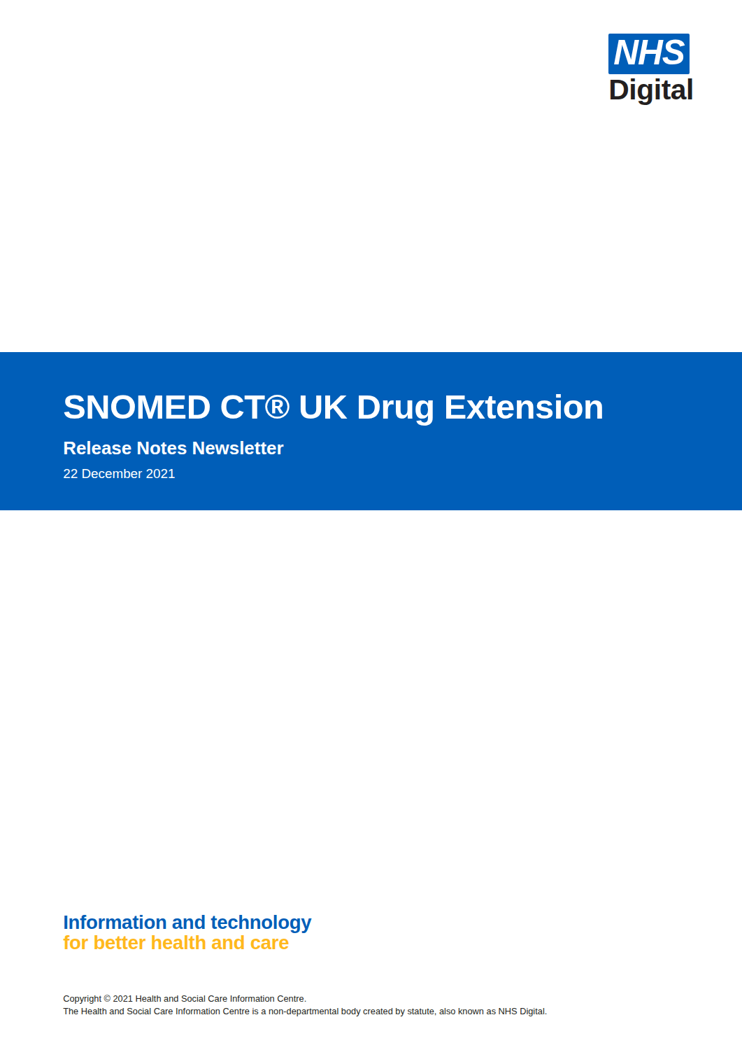NHS Digital
SNOMED CT® UK Drug Extension
Release Notes Newsletter
22 December 2021
Information and technology for better health and care
Copyright © 2021 Health and Social Care Information Centre.
The Health and Social Care Information Centre is a non-departmental body created by statute, also known as NHS Digital.